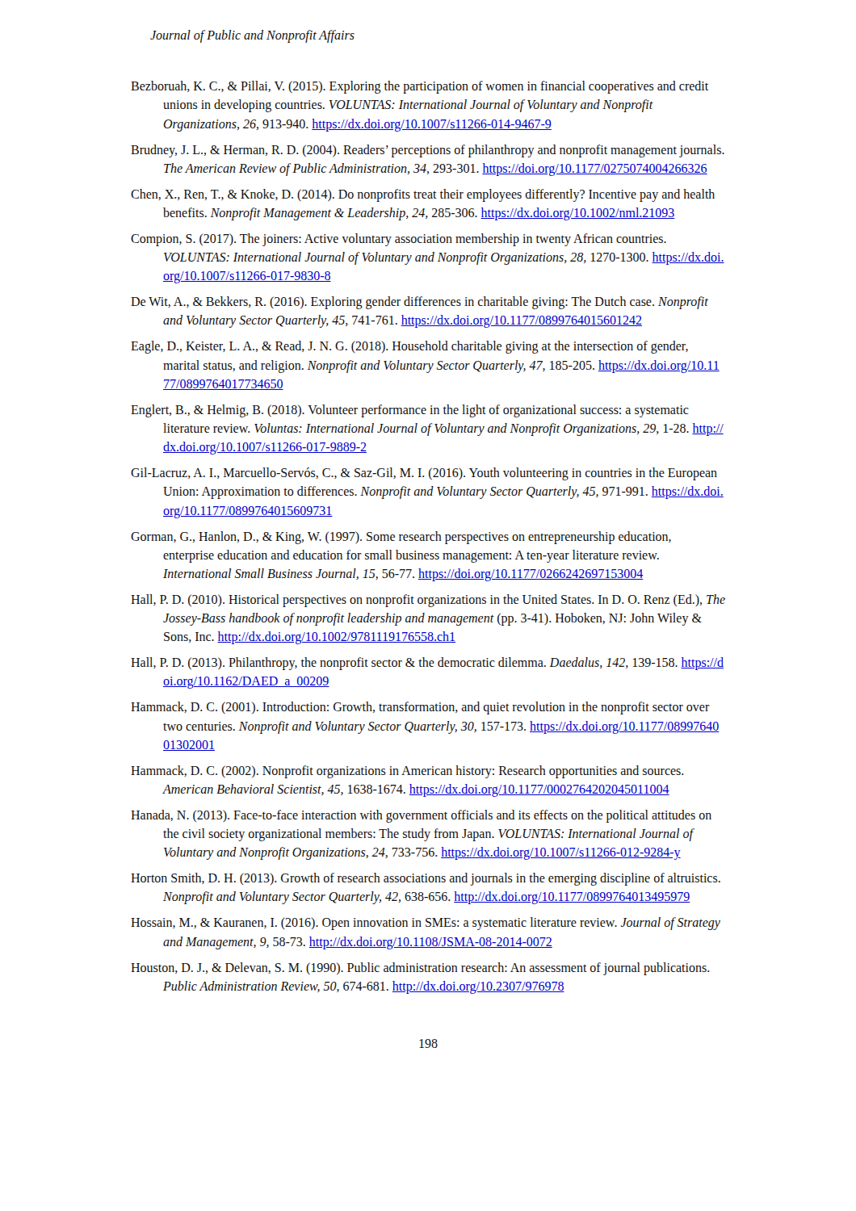Journal of Public and Nonprofit Affairs
Bezboruah, K. C., & Pillai, V. (2015). Exploring the participation of women in financial cooperatives and credit unions in developing countries. VOLUNTAS: International Journal of Voluntary and Nonprofit Organizations, 26, 913-940. https://dx.doi.org/10.1007/s11266-014-9467-9
Brudney, J. L., & Herman, R. D. (2004). Readers’ perceptions of philanthropy and nonprofit management journals. The American Review of Public Administration, 34, 293-301. https://doi.org/10.1177/0275074004266326
Chen, X., Ren, T., & Knoke, D. (2014). Do nonprofits treat their employees differently? Incentive pay and health benefits. Nonprofit Management & Leadership, 24, 285-306. https://dx.doi.org/10.1002/nml.21093
Compion, S. (2017). The joiners: Active voluntary association membership in twenty African countries. VOLUNTAS: International Journal of Voluntary and Nonprofit Organizations, 28, 1270-1300. https://dx.doi.org/10.1007/s11266-017-9830-8
De Wit, A., & Bekkers, R. (2016). Exploring gender differences in charitable giving: The Dutch case. Nonprofit and Voluntary Sector Quarterly, 45, 741-761. https://dx.doi.org/10.1177/0899764015601242
Eagle, D., Keister, L. A., & Read, J. N. G. (2018). Household charitable giving at the intersection of gender, marital status, and religion. Nonprofit and Voluntary Sector Quarterly, 47, 185-205. https://dx.doi.org/10.1177/0899764017734650
Englert, B., & Helmig, B. (2018). Volunteer performance in the light of organizational success: a systematic literature review. Voluntas: International Journal of Voluntary and Nonprofit Organizations, 29, 1-28. http://dx.doi.org/10.1007/s11266-017-9889-2
Gil-Lacruz, A. I., Marcuello-Servós, C., & Saz-Gil, M. I. (2016). Youth volunteering in countries in the European Union: Approximation to differences. Nonprofit and Voluntary Sector Quarterly, 45, 971-991. https://dx.doi.org/10.1177/0899764015609731
Gorman, G., Hanlon, D., & King, W. (1997). Some research perspectives on entrepreneurship education, enterprise education and education for small business management: A ten-year literature review. International Small Business Journal, 15, 56-77. https://doi.org/10.1177/0266242697153004
Hall, P. D. (2010). Historical perspectives on nonprofit organizations in the United States. In D. O. Renz (Ed.), The Jossey-Bass handbook of nonprofit leadership and management (pp. 3-41). Hoboken, NJ: John Wiley & Sons, Inc. http://dx.doi.org/10.1002/9781119176558.ch1
Hall, P. D. (2013). Philanthropy, the nonprofit sector & the democratic dilemma. Daedalus, 142, 139-158. https://doi.org/10.1162/DAED_a_00209
Hammack, D. C. (2001). Introduction: Growth, transformation, and quiet revolution in the nonprofit sector over two centuries. Nonprofit and Voluntary Sector Quarterly, 30, 157-173. https://dx.doi.org/10.1177/0899764001302001
Hammack, D. C. (2002). Nonprofit organizations in American history: Research opportunities and sources. American Behavioral Scientist, 45, 1638-1674. https://dx.doi.org/10.1177/0002764202045011004
Hanada, N. (2013). Face-to-face interaction with government officials and its effects on the political attitudes on the civil society organizational members: The study from Japan. VOLUNTAS: International Journal of Voluntary and Nonprofit Organizations, 24, 733-756. https://dx.doi.org/10.1007/s11266-012-9284-y
Horton Smith, D. H. (2013). Growth of research associations and journals in the emerging discipline of altruistics. Nonprofit and Voluntary Sector Quarterly, 42, 638-656. http://dx.doi.org/10.1177/0899764013495979
Hossain, M., & Kauranen, I. (2016). Open innovation in SMEs: a systematic literature review. Journal of Strategy and Management, 9, 58-73. http://dx.doi.org/10.1108/JSMA-08-2014-0072
Houston, D. J., & Delevan, S. M. (1990). Public administration research: An assessment of journal publications. Public Administration Review, 50, 674-681. http://dx.doi.org/10.2307/976978
198